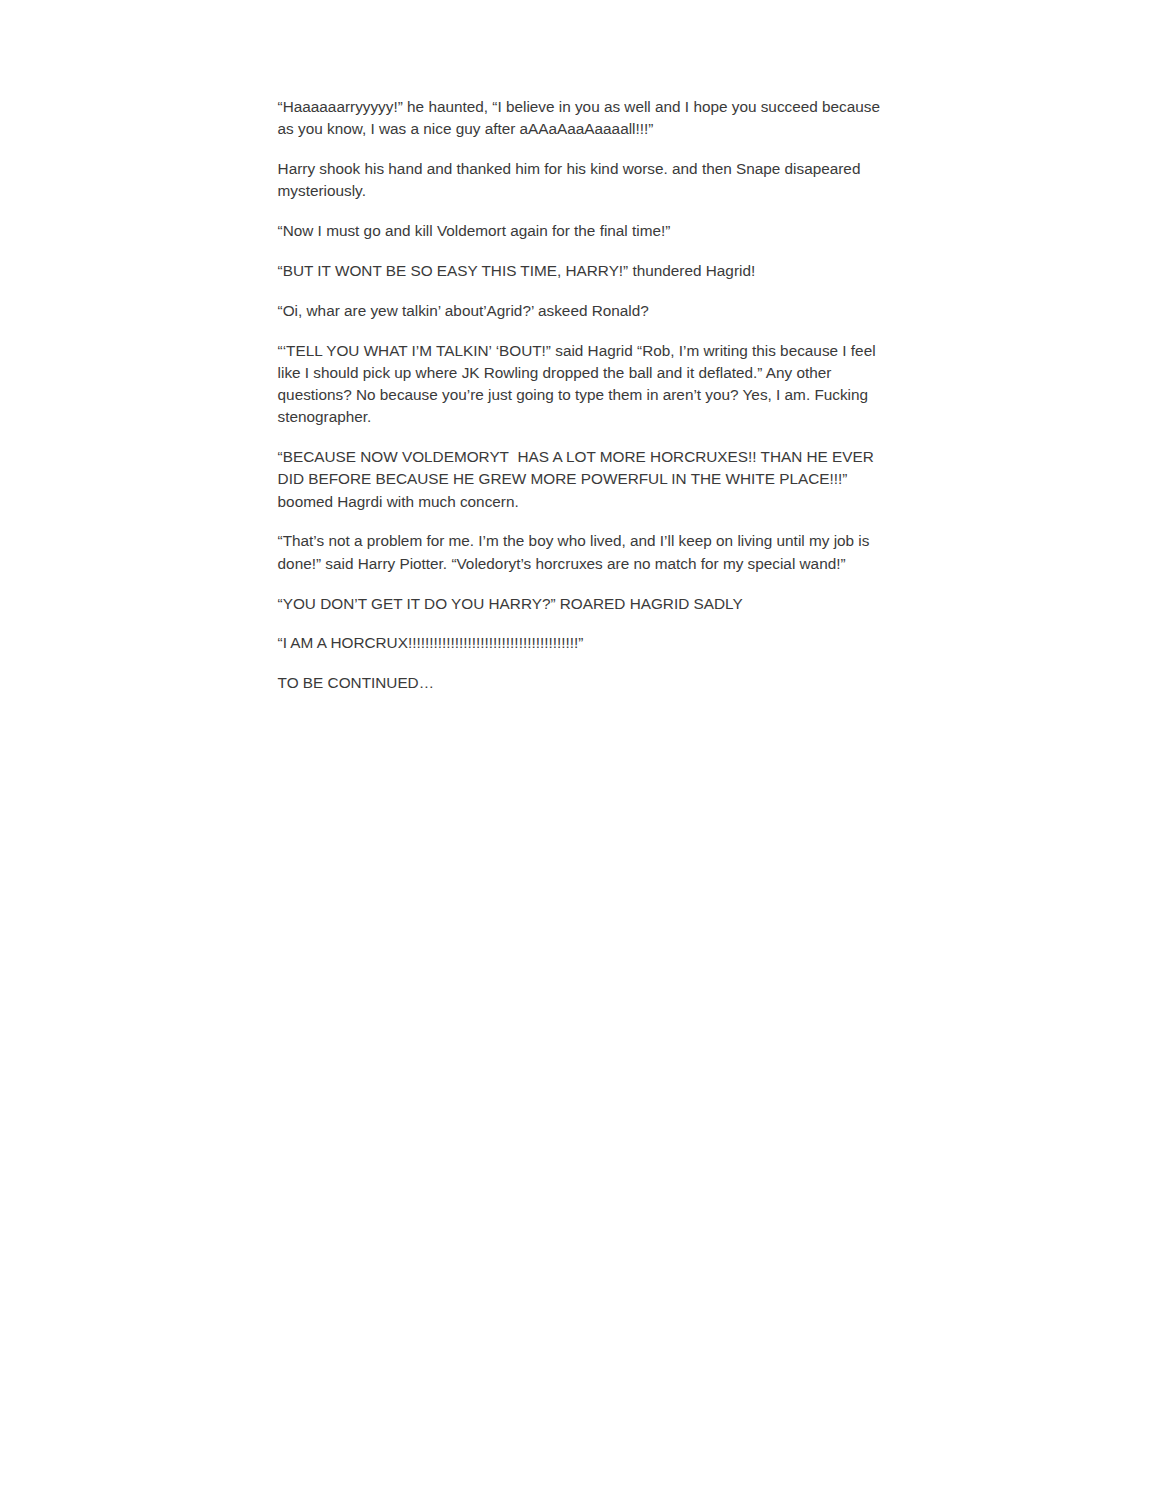“Haaaaaarryyyyy!” he haunted, “I believe in you as well and I hope you succeed because as you know, I was a nice guy after aAAaAaaAaaaall!!!”
Harry shook his hand and thanked him for his kind worse. and then Snape disapeared mysteriously.
“Now I must go and kill Voldemort again for the final time!”
“BUT IT WONT BE SO EASY THIS TIME, HARRY!” thundered Hagrid!
“Oi, whar are yew talkin’ about’Agrid?’ askeed Ronald?
“‘TELL YOU WHAT I’M TALKIN’ ‘BOUT!” said Hagrid “Rob, I’m writing this because I feel like I should pick up where JK Rowling dropped the ball and it deflated.” Any other questions? No because you’re just going to type them in aren’t you? Yes, I am. Fucking stenographer.
“BECAUSE NOW VOLDEMORYT HAS A LOT MORE HORCRUXES!! THAN HE EVER DID BEFORE BECAUSE HE GREW MORE POWERFUL IN THE WHITE PLACE!!!” boomed Hagrdi with much concern.
“That’s not a problem for me. I’m the boy who lived, and I’ll keep on living until my job is done!” said Harry Piotter. “Voledoryt’s horcruxes are no match for my special wand!”
“YOU DON’T GET IT DO YOU HARRY?” ROARED HAGRID SADLY
“I AM A HORCRUX!!!!!!!!!!!!!!!!!!!!!!!!!!!!!!!!!!!!!!!!”
TO BE CONTINUED…